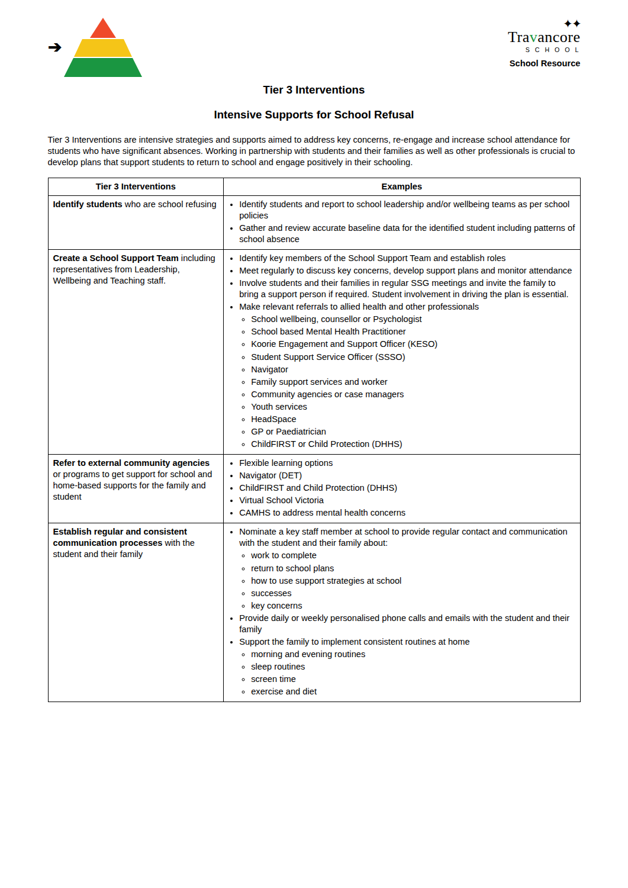➔
✦✦
Travancore
S C H O O L
School Resource
Tier 3 Interventions
Intensive Supports for School Refusal
Tier 3 Interventions are intensive strategies and supports aimed to address key concerns, re-engage and increase school attendance for students who have significant absences. Working in partnership with students and their families as well as other professionals is crucial to develop plans that support students to return to school and engage positively in their schooling.
| Tier 3 Interventions | Examples |
| --- | --- |
| Identify students who are school refusing | Identify students and report to school leadership and/or wellbeing teams as per school policies Gather and review accurate baseline data for the identified student including patterns of school absence |
| Create a School Support Team including representatives from Leadership, Wellbeing and Teaching staff. | Identify key members of the School Support Team and establish roles Meet regularly to discuss key concerns, develop support plans and monitor attendance Involve students and their families in regular SSG meetings and invite the family to bring a support person if required. Student involvement in driving the plan is essential. Make relevant referrals to allied health and other professionals School wellbeing, counsellor or Psychologist School based Mental Health Practitioner Koorie Engagement and Support Officer (KESO) Student Support Service Officer (SSSO) Navigator Family support services and worker Community agencies or case managers Youth services HeadSpace GP or Paediatrician ChildFIRST or Child Protection (DHHS) |
| Refer to external community agencies or programs to get support for school and home-based supports for the family and student | Flexible learning options Navigator (DET) ChildFIRST and Child Protection (DHHS) Virtual School Victoria CAMHS to address mental health concerns |
| Establish regular and consistent communication processes with the student and their family | Nominate a key staff member at school to provide regular contact and communication with the student and their family about: work to complete return to school plans how to use support strategies at school successes key concerns Provide daily or weekly personalised phone calls and emails with the student and their family Support the family to implement consistent routines at home morning and evening routines sleep routines screen time exercise and diet |